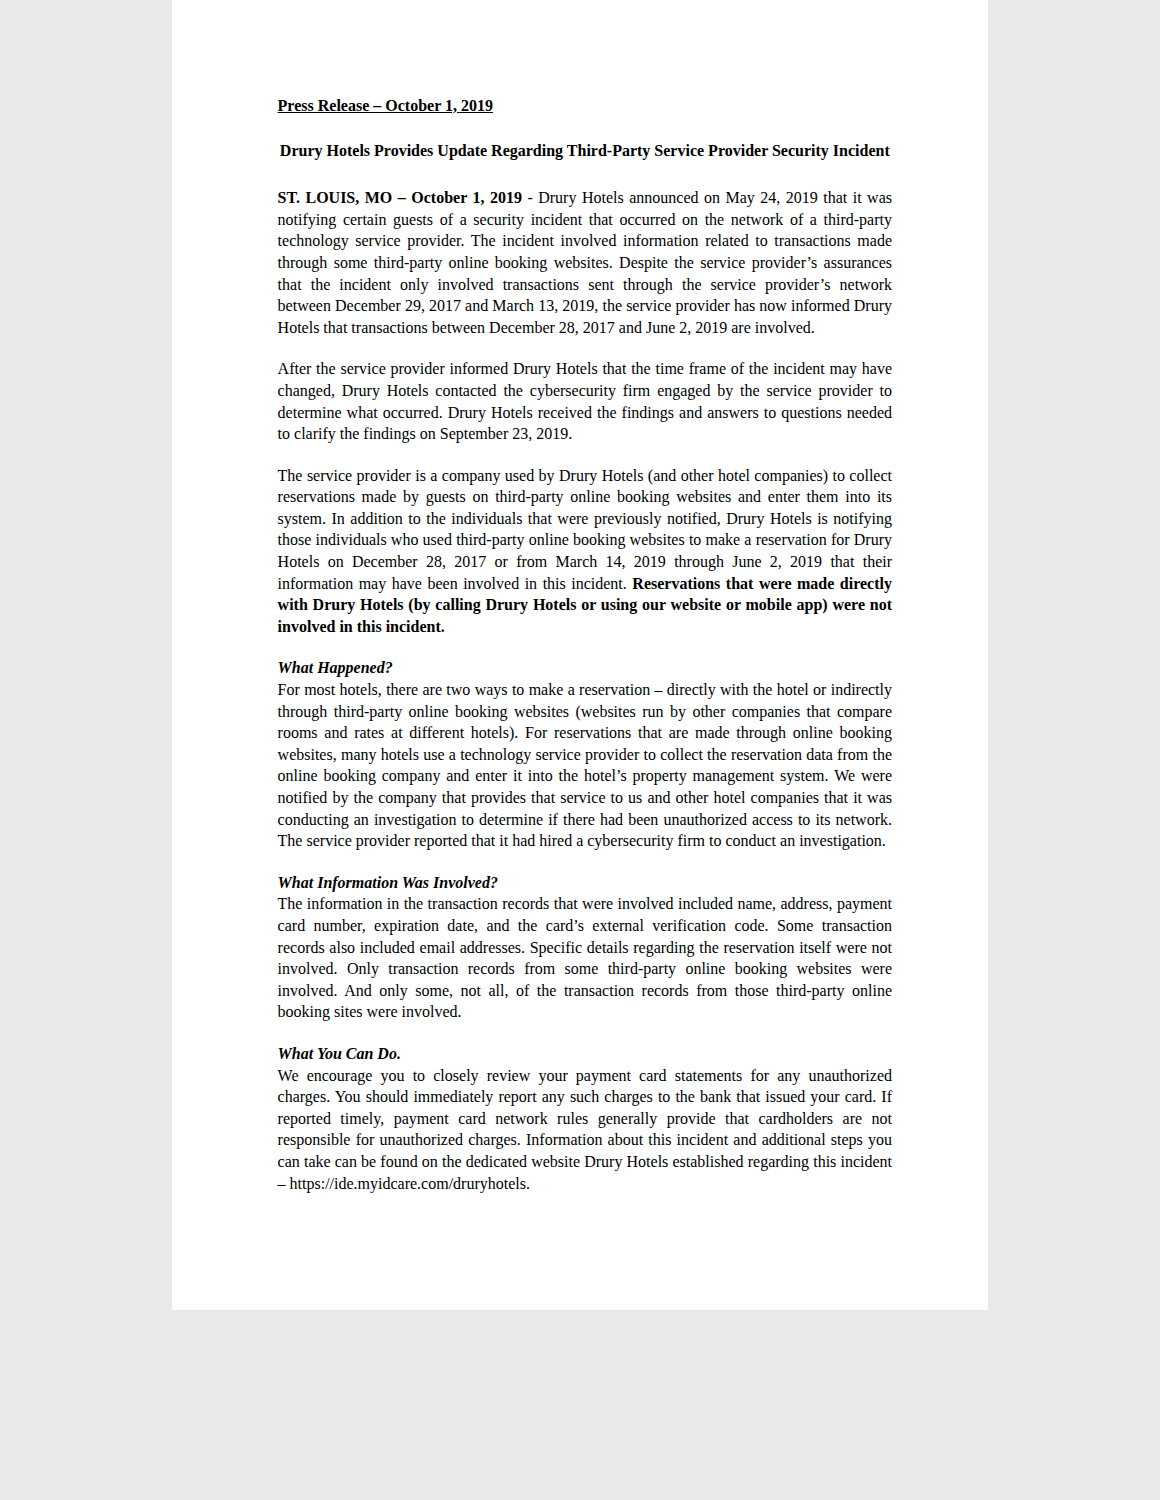Press Release – October 1, 2019
Drury Hotels Provides Update Regarding Third-Party Service Provider Security Incident
ST. LOUIS, MO – October 1, 2019 - Drury Hotels announced on May 24, 2019 that it was notifying certain guests of a security incident that occurred on the network of a third-party technology service provider. The incident involved information related to transactions made through some third-party online booking websites. Despite the service provider’s assurances that the incident only involved transactions sent through the service provider’s network between December 29, 2017 and March 13, 2019, the service provider has now informed Drury Hotels that transactions between December 28, 2017 and June 2, 2019 are involved.
After the service provider informed Drury Hotels that the time frame of the incident may have changed, Drury Hotels contacted the cybersecurity firm engaged by the service provider to determine what occurred. Drury Hotels received the findings and answers to questions needed to clarify the findings on September 23, 2019.
The service provider is a company used by Drury Hotels (and other hotel companies) to collect reservations made by guests on third-party online booking websites and enter them into its system. In addition to the individuals that were previously notified, Drury Hotels is notifying those individuals who used third-party online booking websites to make a reservation for Drury Hotels on December 28, 2017 or from March 14, 2019 through June 2, 2019 that their information may have been involved in this incident. Reservations that were made directly with Drury Hotels (by calling Drury Hotels or using our website or mobile app) were not involved in this incident.
What Happened?
For most hotels, there are two ways to make a reservation – directly with the hotel or indirectly through third-party online booking websites (websites run by other companies that compare rooms and rates at different hotels). For reservations that are made through online booking websites, many hotels use a technology service provider to collect the reservation data from the online booking company and enter it into the hotel’s property management system. We were notified by the company that provides that service to us and other hotel companies that it was conducting an investigation to determine if there had been unauthorized access to its network. The service provider reported that it had hired a cybersecurity firm to conduct an investigation.
What Information Was Involved?
The information in the transaction records that were involved included name, address, payment card number, expiration date, and the card’s external verification code. Some transaction records also included email addresses. Specific details regarding the reservation itself were not involved. Only transaction records from some third-party online booking websites were involved. And only some, not all, of the transaction records from those third-party online booking sites were involved.
What You Can Do.
We encourage you to closely review your payment card statements for any unauthorized charges. You should immediately report any such charges to the bank that issued your card. If reported timely, payment card network rules generally provide that cardholders are not responsible for unauthorized charges. Information about this incident and additional steps you can take can be found on the dedicated website Drury Hotels established regarding this incident – https://ide.myidcare.com/druryhotels.